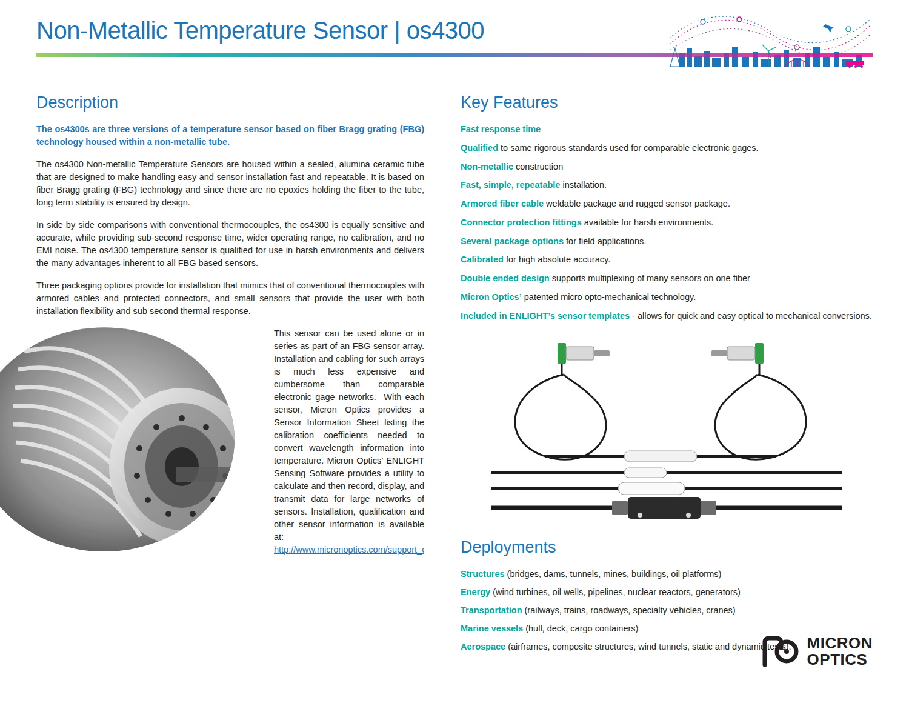Non-Metallic Temperature Sensor | os4300
Description
The os4300s are three versions of a temperature sensor based on fiber Bragg grating (FBG) technology housed within a non-metallic tube.
The os4300 Non-metallic Temperature Sensors are housed within a sealed, alumina ceramic tube that are designed to make handling easy and sensor installation fast and repeatable. It is based on fiber Bragg grating (FBG) technology and since there are no epoxies holding the fiber to the tube, long term stability is ensured by design.
In side by side comparisons with conventional thermocouples, the os4300 is equally sensitive and accurate, while providing sub-second response time, wider operating range, no calibration, and no EMI noise. The os4300 temperature sensor is qualified for use in harsh environments and delivers the many advantages inherent to all FBG based sensors.
Three packaging options provide for installation that mimics that of conventional thermocouples with armored cables and protected connectors, and small sensors that provide the user with both installation flexibility and sub second thermal response.
This sensor can be used alone or in series as part of an FBG sensor array. Installation and cabling for such arrays is much less expensive and cumbersome than comparable electronic gage networks. With each sensor, Micron Optics provides a Sensor Information Sheet listing the calibration coefficients needed to convert wavelength information into temperature. Micron Optics’ ENLIGHT Sensing Software provides a utility to calculate and then record, display, and transmit data for large networks of sensors. Installation, qualification and other sensor information is available at: http://www.micronoptics.com/support_downloads/Sensors/.
Key Features
Fast response time
Qualified to same rigorous standards used for comparable electronic gages.
Non-metallic construction
Fast, simple, repeatable installation.
Armored fiber cable weldable package and rugged sensor package.
Connector protection fittings available for harsh environments.
Several package options for field applications.
Calibrated for high absolute accuracy.
Double ended design supports multiplexing of many sensors on one fiber
Micron Optics’ patented micro opto-mechanical technology.
Included in ENLIGHT’s sensor templates - allows for quick and easy optical to mechanical conversions.
Deployments
Structures (bridges, dams, tunnels, mines, buildings, oil platforms)
Energy (wind turbines, oil wells, pipelines, nuclear reactors, generators)
Transportation (railways, trains, roadways, specialty vehicles, cranes)
Marine vessels (hull, deck, cargo containers)
Aerospace (airframes, composite structures, wind tunnels, static and dynamic tests).
MICRON
OPTICS